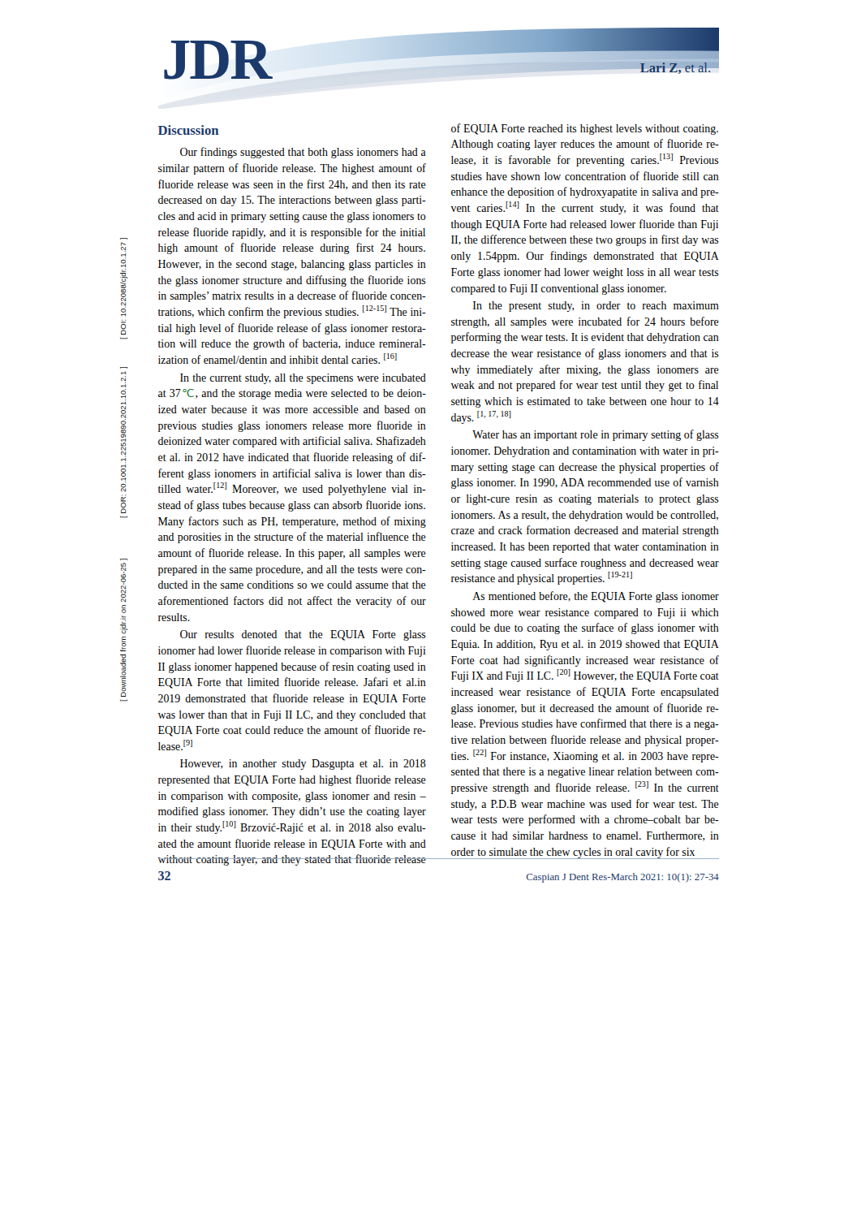JDR
Lari Z, et al.
[ Downloaded from cjdr.ir on 2022-06-25 ]
[ DOR: 20.1001.1.22519890.2021.10.1.2.1 ]
[ DOI: 10.22088/cjdr.10.1.27 ]
Discussion
Our findings suggested that both glass ionomers had a similar pattern of fluoride release. The highest amount of fluoride release was seen in the first 24h, and then its rate decreased on day 15. The interactions between glass particles and acid in primary setting cause the glass ionomers to release fluoride rapidly, and it is responsible for the initial high amount of fluoride release during first 24 hours. However, in the second stage, balancing glass particles in the glass ionomer structure and diffusing the fluoride ions in samples’ matrix results in a decrease of fluoride concentrations, which confirm the previous studies. [12-15] The initial high level of fluoride release of glass ionomer restoration will reduce the growth of bacteria, induce remineralization of enamel/dentin and inhibit dental caries. [16]
In the current study, all the specimens were incubated at 37℃, and the storage media were selected to be deionized water because it was more accessible and based on previous studies glass ionomers release more fluoride in deionized water compared with artificial saliva. Shafizadeh et al. in 2012 have indicated that fluoride releasing of different glass ionomers in artificial saliva is lower than distilled water.[12] Moreover, we used polyethylene vial instead of glass tubes because glass can absorb fluoride ions. Many factors such as PH, temperature, method of mixing and porosities in the structure of the material influence the amount of fluoride release. In this paper, all samples were prepared in the same procedure, and all the tests were conducted in the same conditions so we could assume that the aforementioned factors did not affect the veracity of our results.
Our results denoted that the EQUIA Forte glass ionomer had lower fluoride release in comparison with Fuji II glass ionomer happened because of resin coating used in EQUIA Forte that limited fluoride release. Jafari et al.in 2019 demonstrated that fluoride release in EQUIA Forte was lower than that in Fuji II LC, and they concluded that EQUIA Forte coat could reduce the amount of fluoride release.[9]
However, in another study Dasgupta et al. in 2018 represented that EQUIA Forte had highest fluoride release in comparison with composite, glass ionomer and resin –modified glass ionomer. They didn’t use the coating layer in their study.[10] Brzović-Rajić et al. in 2018 also evaluated the amount fluoride release in EQUIA Forte with and without coating layer, and they stated that fluoride release of EQUIA Forte reached its highest levels without coating. Although coating layer reduces the amount of fluoride release, it is favorable for preventing caries.[13] Previous studies have shown low concentration of fluoride still can enhance the deposition of hydroxyapatite in saliva and prevent caries.[14] In the current study, it was found that though EQUIA Forte had released lower fluoride than Fuji II, the difference between these two groups in first day was only 1.54ppm. Our findings demonstrated that EQUIA Forte glass ionomer had lower weight loss in all wear tests compared to Fuji II conventional glass ionomer.
In the present study, in order to reach maximum strength, all samples were incubated for 24 hours before performing the wear tests. It is evident that dehydration can decrease the wear resistance of glass ionomers and that is why immediately after mixing, the glass ionomers are weak and not prepared for wear test until they get to final setting which is estimated to take between one hour to 14 days. [1, 17, 18]
Water has an important role in primary setting of glass ionomer. Dehydration and contamination with water in primary setting stage can decrease the physical properties of glass ionomer. In 1990, ADA recommended use of varnish or light-cure resin as coating materials to protect glass ionomers. As a result, the dehydration would be controlled, craze and crack formation decreased and material strength increased. It has been reported that water contamination in setting stage caused surface roughness and decreased wear resistance and physical properties. [19-21]
As mentioned before, the EQUIA Forte glass ionomer showed more wear resistance compared to Fuji ii which could be due to coating the surface of glass ionomer with Equia. In addition, Ryu et al. in 2019 showed that EQUIA Forte coat had significantly increased wear resistance of Fuji IX and Fuji II LC. [20] However, the EQUIA Forte coat increased wear resistance of EQUIA Forte encapsulated glass ionomer, but it decreased the amount of fluoride release. Previous studies have confirmed that there is a negative relation between fluoride release and physical properties. [22] For instance, Xiaoming et al. in 2003 have represented that there is a negative linear relation between compressive strength and fluoride release. [23] In the current study, a P.D.B wear machine was used for wear test. The wear tests were performed with a chrome–cobalt bar because it had similar hardness to enamel. Furthermore, in order to simulate the chew cycles in oral cavity for six
32
Caspian J Dent Res-March 2021: 10(1): 27-34